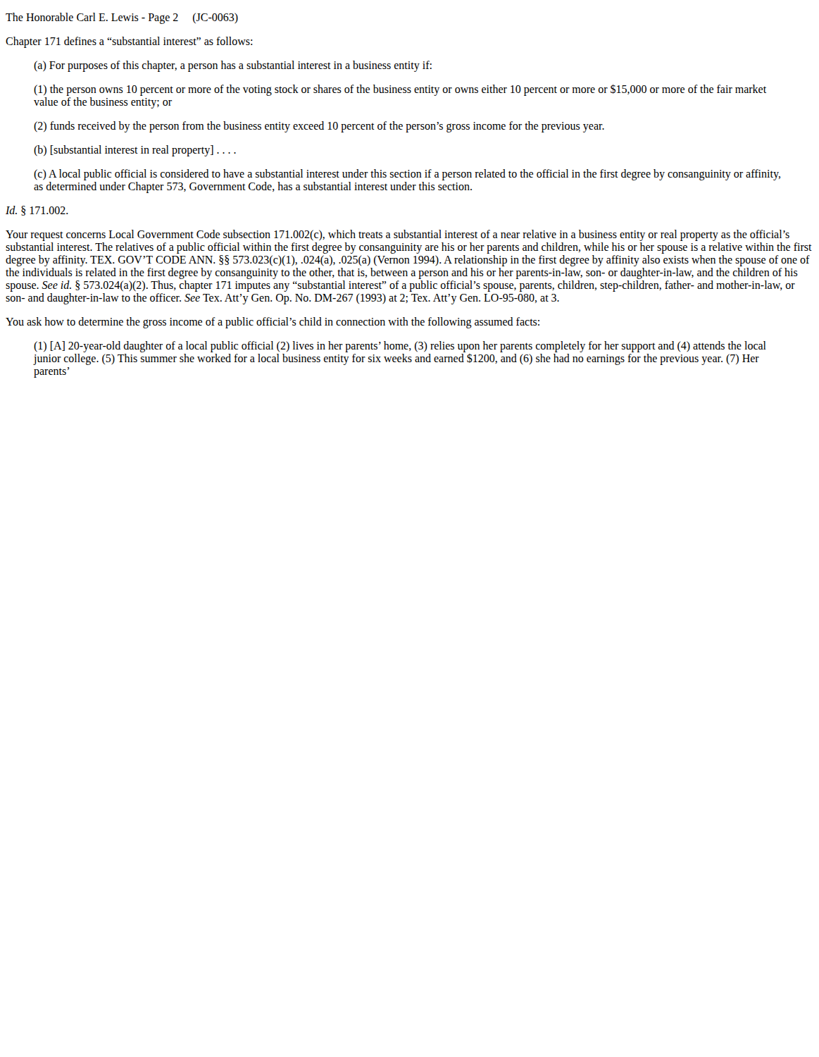The Honorable Carl E. Lewis - Page 2 (JC-0063)
Chapter 171 defines a “substantial interest” as follows:
(a) For purposes of this chapter, a person has a substantial interest in a business entity if:
(1) the person owns 10 percent or more of the voting stock or shares of the business entity or owns either 10 percent or more or $15,000 or more of the fair market value of the business entity; or
(2) funds received by the person from the business entity exceed 10 percent of the person’s gross income for the previous year.
(b) [substantial interest in real property] . . . .
(c) A local public official is considered to have a substantial interest under this section if a person related to the official in the first degree by consanguinity or affinity, as determined under Chapter 573, Government Code, has a substantial interest under this section.
Id. § 171.002.
Your request concerns Local Government Code subsection 171.002(c), which treats a substantial interest of a near relative in a business entity or real property as the official’s substantial interest. The relatives of a public official within the first degree by consanguinity are his or her parents and children, while his or her spouse is a relative within the first degree by affinity. TEX. GOV’T CODE ANN. §§ 573.023(c)(1), .024(a), .025(a) (Vernon 1994). A relationship in the first degree by affinity also exists when the spouse of one of the individuals is related in the first degree by consanguinity to the other, that is, between a person and his or her parents-in-law, son- or daughter-in-law, and the children of his spouse. See id. § 573.024(a)(2). Thus, chapter 171 imputes any “substantial interest” of a public official’s spouse, parents, children, step-children, father- and mother-in-law, or son- and daughter-in-law to the officer. See Tex. Att’y Gen. Op. No. DM-267 (1993) at 2; Tex. Att’y Gen. LO-95-080, at 3.
You ask how to determine the gross income of a public official’s child in connection with the following assumed facts:
(1) [A] 20-year-old daughter of a local public official (2) lives in her parents’ home, (3) relies upon her parents completely for her support and (4) attends the local junior college. (5) This summer she worked for a local business entity for six weeks and earned $1200, and (6) she had no earnings for the previous year. (7) Her parents’